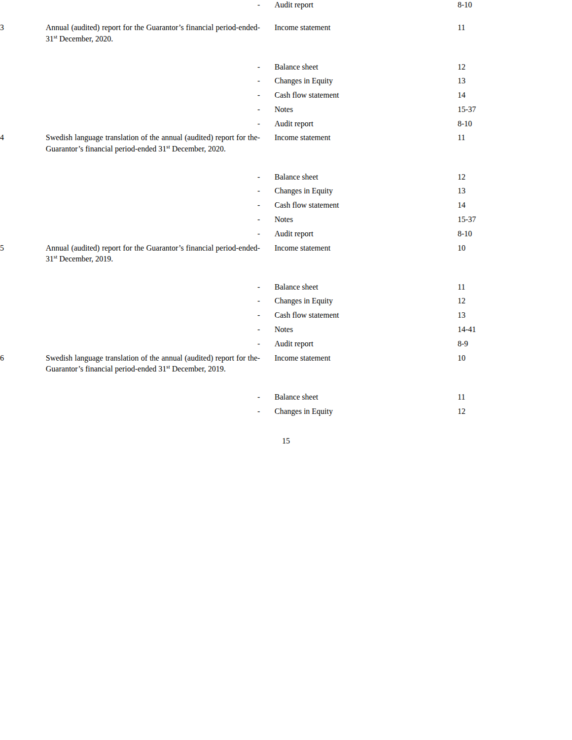| | | - | Audit report | 8-10 |
| 3 | Annual (audited) report for the Guarantor’s financial period-ended 31 st December, 2020. | - | Income statement | 11 |
| | | - | Balance sheet | 12 |
| | | - | Changes in Equity | 13 |
| | | - | Cash flow statement | 14 |
| | | - | Notes | 15-37 |
| | | - | Audit report | 8-10 |
| 4 | Swedish language translation of the annual (audited) report for the Guarantor’s financial period-ended 31 st December, 2020. | - | Income statement | 11 |
| | | - | Balance sheet | 12 |
| | | - | Changes in Equity | 13 |
| | | - | Cash flow statement | 14 |
| | | - | Notes | 15-37 |
| | | - | Audit report | 8-10 |
| 5 | Annual (audited) report for the Guarantor’s financial period-ended 31 st December, 2019. | - | Income statement | 10 |
| | | - | Balance sheet | 11 |
| | | - | Changes in Equity | 12 |
| | | - | Cash flow statement | 13 |
| | | - | Notes | 14-41 |
| | | - | Audit report | 8-9 |
| 6 | Swedish language translation of the annual (audited) report for the Guarantor’s financial period-ended 31 st December, 2019. | - | Income statement | 10 |
| | | - | Balance sheet | 11 |
| | | - | Changes in Equity | 12 |
15